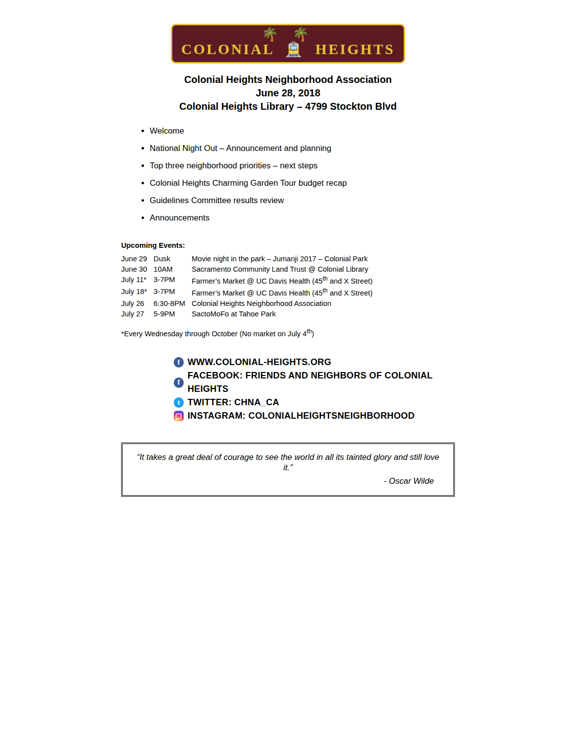🌴 🌴
COLONIAL 🚊 HEIGHTS
Colonial Heights Neighborhood Association June 28, 2018 Colonial Heights Library – 4799 Stockton Blvd
Welcome
National Night Out – Announcement and planning
Top three neighborhood priorities – next steps
Colonial Heights Charming Garden Tour budget recap
Guidelines Committee results review
Announcements
Upcoming Events:
| June 29 | Dusk | Movie night in the park – Jumanji 2017 – Colonial Park |
| June 30 | 10AM | Sacramento Community Land Trust @ Colonial Library |
| July 11* | 3-7PM | Farmer’s Market @ UC Davis Health (45 th and X Street) |
| July 18* | 3-7PM | Farmer’s Market @ UC Davis Health (45 th and X Street) |
| July 26 | 6:30-8PM | Colonial Heights Neighborhood Association |
| July 27 | 5-9PM | SactoMoFo at Tahoe Park |
*Every Wednesday through October (No market on July 4th)
f WWW.COLONIAL-HEIGHTS.ORG
f FACEBOOK: FRIENDS AND NEIGHBORS OF COLONIAL HEIGHTS
t TWITTER: CHNA_CA
▢INSTAGRAM: COLONIALHEIGHTSNEIGHBORHOOD
“It takes a great deal of courage to see the world in all its tainted glory and still love it.”
- Oscar Wilde